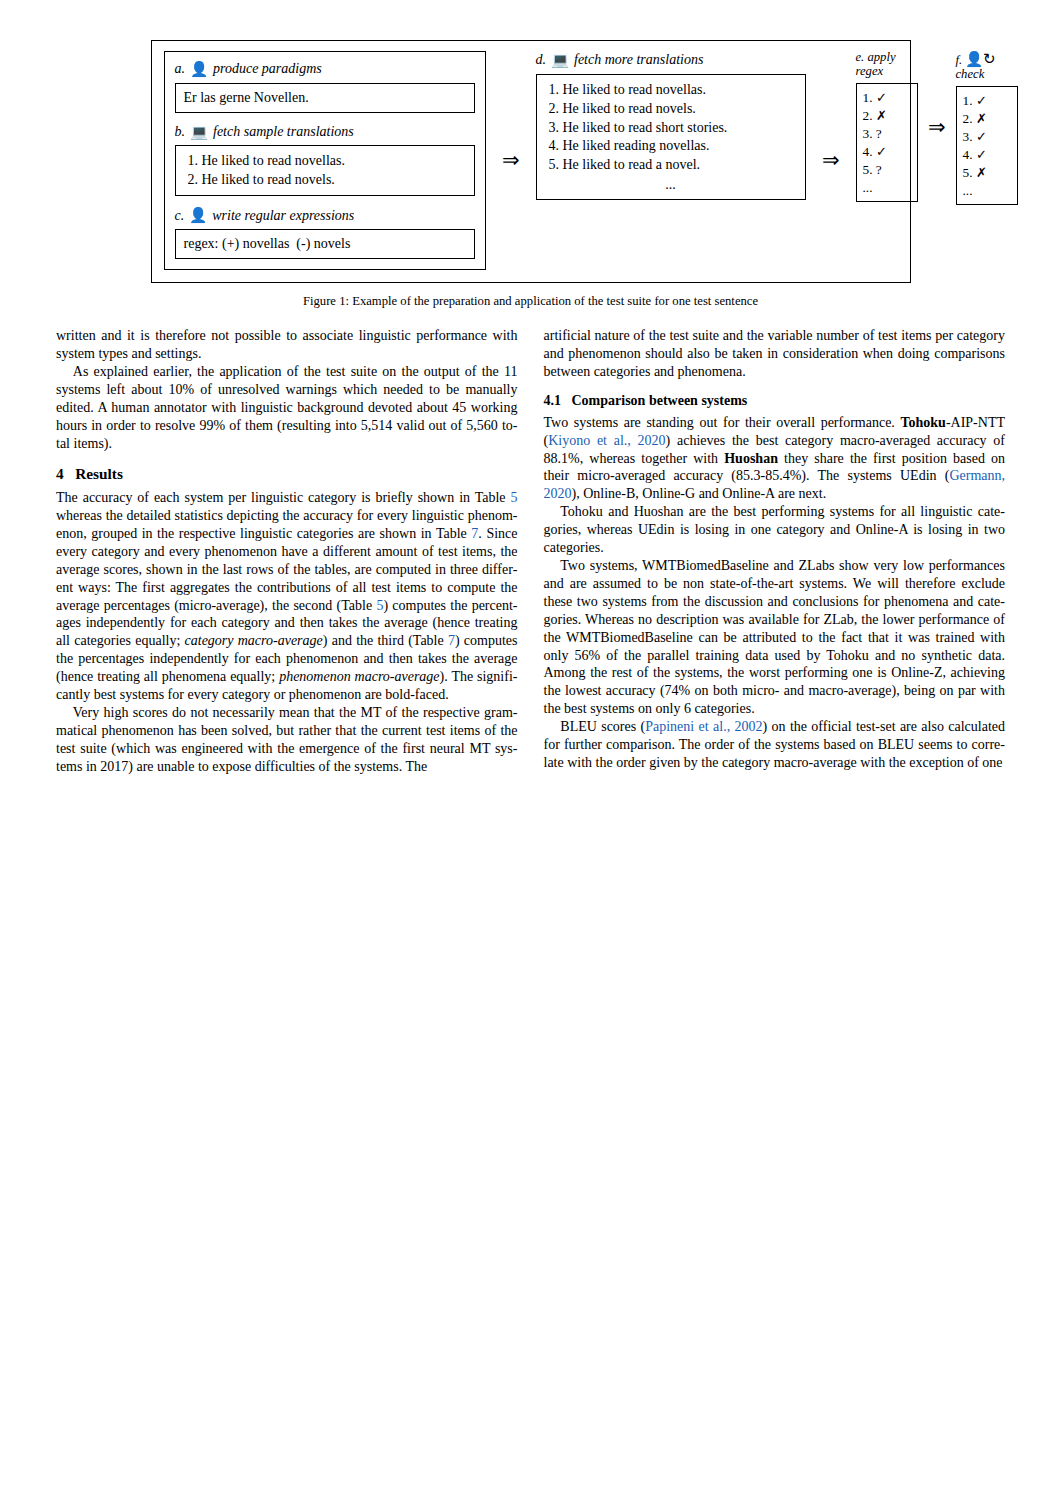a. 👤 produce paradigms
Er las gerne Novellen.
b. 💻 fetch sample translations
He liked to read novellas.
He liked to read novels.
c. 👤 write regular expressions
regex: (+) novellas (-) novels
⇒
d. 💻 fetch more translations
He liked to read novellas.
He liked to read novels.
He liked to read short stories.
He liked reading novellas.
He liked to read a novel.
...
⇒
e. apply regex
1. ✓
2. ✗
3. ?
4. ✓
5. ?
...
⇒
f. 👤↻ check
1. ✓
2. ✗
3. ✓
4. ✓
5. ✗
...
Figure 1: Example of the preparation and application of the test suite for one test sentence
written and it is therefore not possible to associate linguistic performance with system types and settings.
As explained earlier, the application of the test suite on the output of the 11 systems left about 10% of unresolved warnings which needed to be manually edited. A human annotator with linguistic background devoted about 45 working hours in order to resolve 99% of them (resulting into 5,514 valid out of 5,560 total items).
4 Results
The accuracy of each system per linguistic category is briefly shown in Table 5 whereas the detailed statistics depicting the accuracy for every linguistic phenomenon, grouped in the respective linguistic categories are shown in Table 7. Since every category and every phenomenon have a different amount of test items, the average scores, shown in the last rows of the tables, are computed in three different ways: The first aggregates the contributions of all test items to compute the average percentages (micro-average), the second (Table 5) computes the percentages independently for each category and then takes the average (hence treating all categories equally; category macro-average) and the third (Table 7) computes the percentages independently for each phenomenon and then takes the average (hence treating all phenomena equally; phenomenon macro-average). The significantly best systems for every category or phenomenon are bold-faced.
Very high scores do not necessarily mean that the MT of the respective grammatical phenomenon has been solved, but rather that the current test items of the test suite (which was engineered with the emergence of the first neural MT systems in 2017) are unable to expose difficulties of the systems. The
artificial nature of the test suite and the variable number of test items per category and phenomenon should also be taken in consideration when doing comparisons between categories and phenomena.
4.1 Comparison between systems
Two systems are standing out for their overall performance. Tohoku-AIP-NTT (Kiyono et al., 2020) achieves the best category macro-averaged accuracy of 88.1%, whereas together with Huoshan they share the first position based on their micro-averaged accuracy (85.3-85.4%). The systems UEdin (Germann, 2020), Online-B, Online-G and Online-A are next.
Tohoku and Huoshan are the best performing systems for all linguistic categories, whereas UEdin is losing in one category and Online-A is losing in two categories.
Two systems, WMTBiomedBaseline and ZLabs show very low performances and are assumed to be non state-of-the-art systems. We will therefore exclude these two systems from the discussion and conclusions for phenomena and categories. Whereas no description was available for ZLab, the lower performance of the WMTBiomedBaseline can be attributed to the fact that it was trained with only 56% of the parallel training data used by Tohoku and no synthetic data. Among the rest of the systems, the worst performing one is Online-Z, achieving the lowest accuracy (74% on both micro- and macro-average), being on par with the best systems on only 6 categories.
BLEU scores (Papineni et al., 2002) on the official test-set are also calculated for further comparison. The order of the systems based on BLEU seems to correlate with the order given by the category macro-average with the exception of one